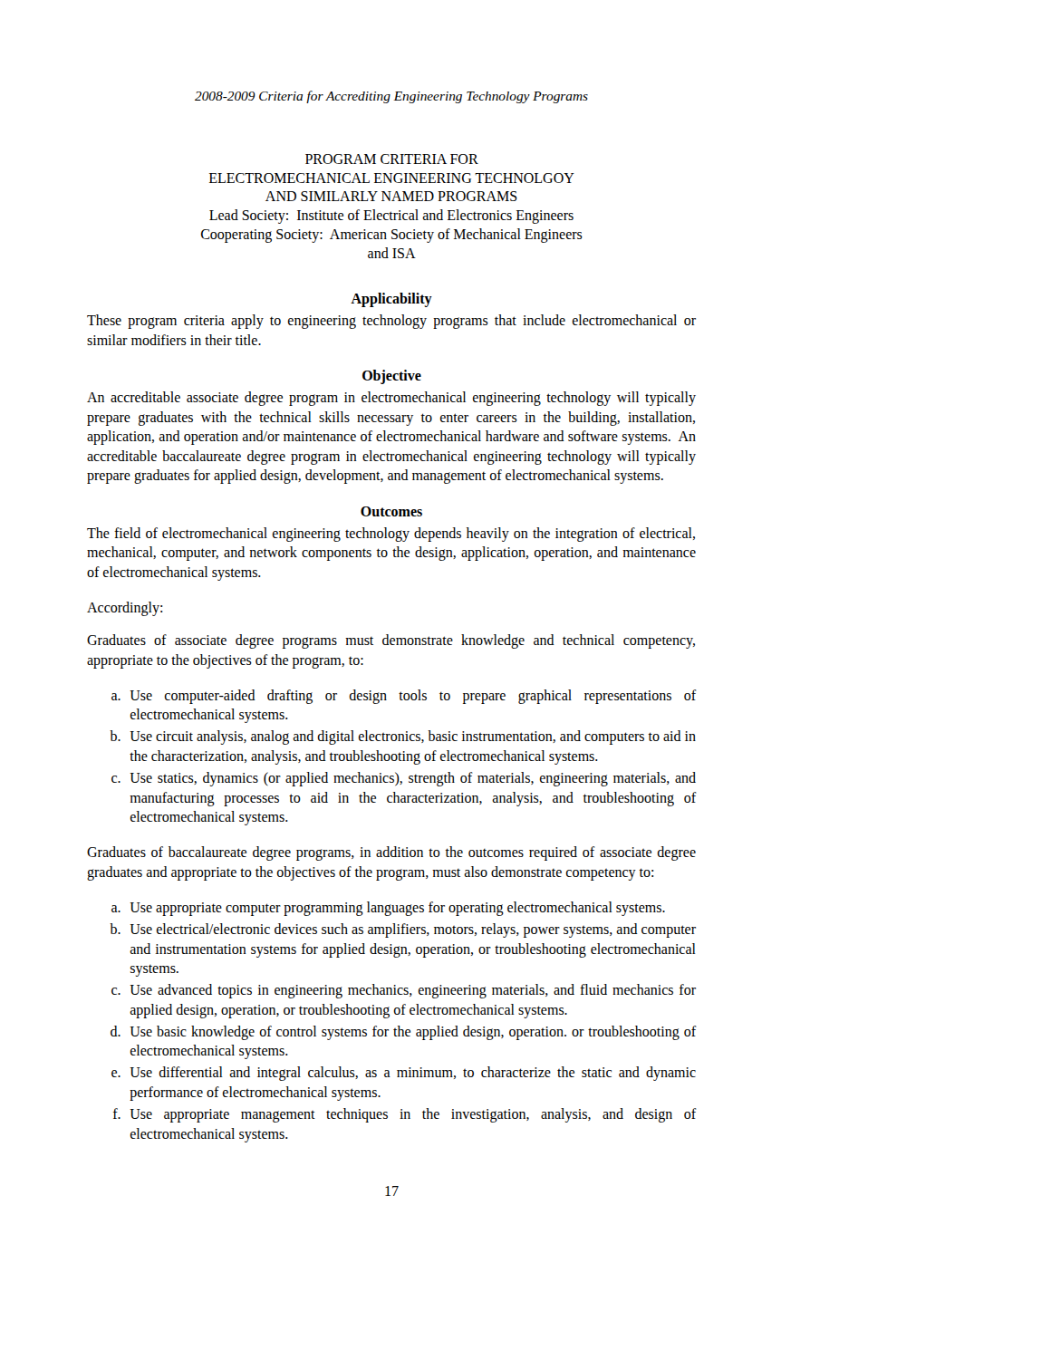2008-2009 Criteria for Accrediting Engineering Technology Programs
PROGRAM CRITERIA FOR
ELECTROMECHANICAL ENGINEERING TECHNOLGOY
AND SIMILARLY NAMED PROGRAMS
Lead Society: Institute of Electrical and Electronics Engineers
Cooperating Society: American Society of Mechanical Engineers
and ISA
Applicability
These program criteria apply to engineering technology programs that include electromechanical or similar modifiers in their title.
Objective
An accreditable associate degree program in electromechanical engineering technology will typically prepare graduates with the technical skills necessary to enter careers in the building, installation, application, and operation and/or maintenance of electromechanical hardware and software systems. An accreditable baccalaureate degree program in electromechanical engineering technology will typically prepare graduates for applied design, development, and management of electromechanical systems.
Outcomes
The field of electromechanical engineering technology depends heavily on the integration of electrical, mechanical, computer, and network components to the design, application, operation, and maintenance of electromechanical systems.
Accordingly:
Graduates of associate degree programs must demonstrate knowledge and technical competency, appropriate to the objectives of the program, to:
Use computer-aided drafting or design tools to prepare graphical representations of electromechanical systems.
Use circuit analysis, analog and digital electronics, basic instrumentation, and computers to aid in the characterization, analysis, and troubleshooting of electromechanical systems.
Use statics, dynamics (or applied mechanics), strength of materials, engineering materials, and manufacturing processes to aid in the characterization, analysis, and troubleshooting of electromechanical systems.
Graduates of baccalaureate degree programs, in addition to the outcomes required of associate degree graduates and appropriate to the objectives of the program, must also demonstrate competency to:
Use appropriate computer programming languages for operating electromechanical systems.
Use electrical/electronic devices such as amplifiers, motors, relays, power systems, and computer and instrumentation systems for applied design, operation, or troubleshooting electromechanical systems.
Use advanced topics in engineering mechanics, engineering materials, and fluid mechanics for applied design, operation, or troubleshooting of electromechanical systems.
Use basic knowledge of control systems for the applied design, operation. or troubleshooting of electromechanical systems.
Use differential and integral calculus, as a minimum, to characterize the static and dynamic performance of electromechanical systems.
Use appropriate management techniques in the investigation, analysis, and design of electromechanical systems.
17